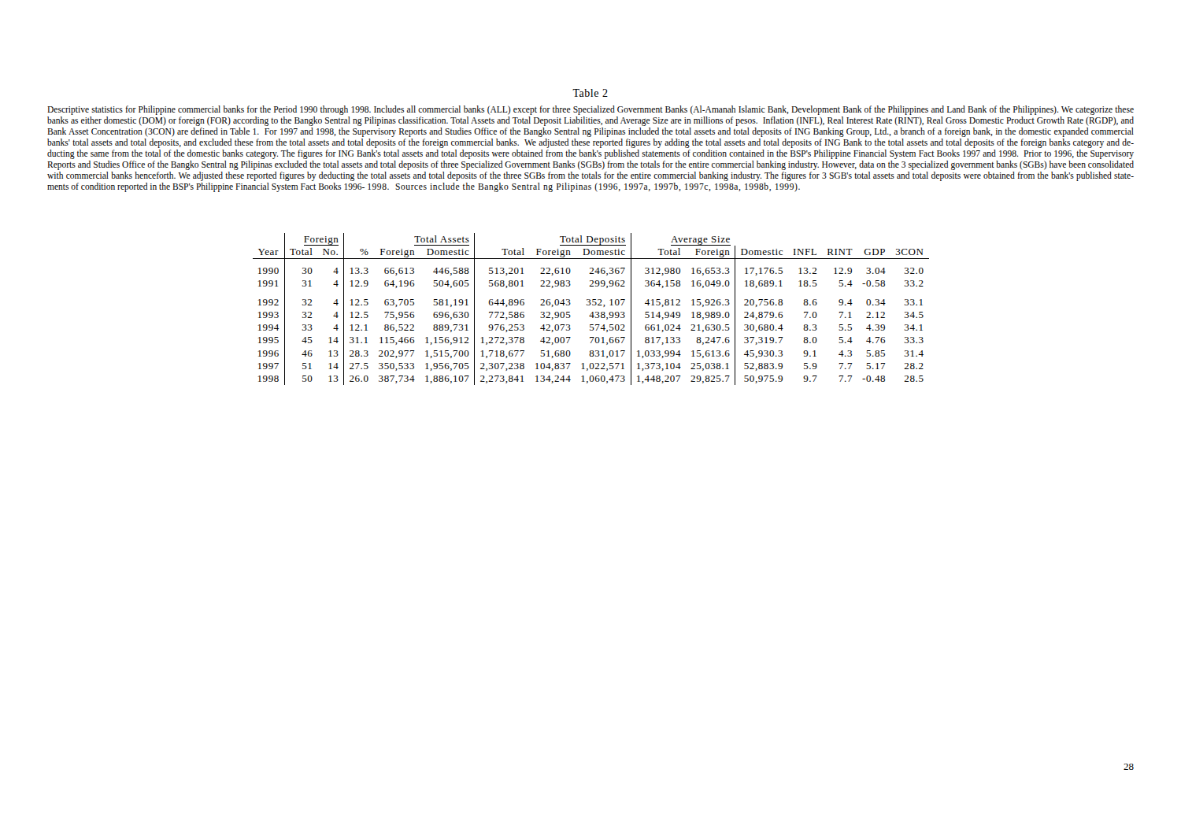Table 2
Descriptive statistics for Philippine commercial banks for the Period 1990 through 1998. Includes all commercial banks (ALL) except for three Specialized Government Banks (Al-Amanah Islamic Bank, Development Bank of the Philippines and Land Bank of the Philippines). We categorize these banks as either domestic (DOM) or foreign (FOR) according to the Bangko Sentral ng Pilipinas classification. Total Assets and Total Deposit Liabilities, and Average Size are in millions of pesos. Inflation (INFL), Real Interest Rate (RINT), Real Gross Domestic Product Growth Rate (RGDP), and Bank Asset Concentration (3CON) are defined in Table 1. For 1997 and 1998, the Supervisory Reports and Studies Office of the Bangko Sentral ng Pilipinas included the total assets and total deposits of ING Banking Group, Ltd., a branch of a foreign bank, in the domestic expanded commercial banks' total assets and total deposits, and excluded these from the total assets and total deposits of the foreign commercial banks. We adjusted these reported figures by adding the total assets and total deposits of ING Bank to the total assets and total deposits of the foreign banks category and deducting the same from the total of the domestic banks category. The figures for ING Bank's total assets and total deposits were obtained from the bank's published statements of condition contained in the BSP's Philippine Financial System Fact Books 1997 and 1998. Prior to 1996, the Supervisory Reports and Studies Office of the Bangko Sentral ng Pilipinas excluded the total assets and total deposits of three Specialized Government Banks (SGBs) from the totals for the entire commercial banking industry. However, data on the 3 specialized government banks (SGBs) have been consolidated with commercial banks henceforth. We adjusted these reported figures by deducting the total assets and total deposits of the three SGBs from the totals for the entire commercial banking industry. The figures for 3 SGB's total assets and total deposits were obtained from the bank's published statements of condition reported in the BSP's Philippine Financial System Fact Books 1996- 1998. Sources include the Bangko Sentral ng Pilipinas (1996, 1997a, 1997b, 1997c, 1998a, 1998b, 1999).
| | Foreign | Total Assets | Total Deposits | Average Size | | | | |
| --- | --- | --- | --- | --- | --- | --- | --- | --- |
| Year | Total | No. | % | Foreign | Domestic | Total | Foreign | Domestic | Total | Foreign | Domestic | INFL | RINT | GDP | 3CON |
| 1990 | 30 | 4 | 13.3 | 66,613 | 446,588 | 513,201 | 22,610 | 246,367 | 312,980 | 16,653.3 | 17,176.5 | 13.2 | 12.9 | 3.04 | 32.0 |
| 1991 | 31 | 4 | 12.9 | 64,196 | 504,605 | 568,801 | 22,983 | 299,962 | 364,158 | 16,049.0 | 18,689.1 | 18.5 | 5.4 | -0.58 | 33.2 |
| 1992 | 32 | 4 | 12.5 | 63,705 | 581,191 | 644,896 | 26,043 | 352, 107 | 415,812 | 15,926.3 | 20,756.8 | 8.6 | 9.4 | 0.34 | 33.1 |
| 1993 | 32 | 4 | 12.5 | 75,956 | 696,630 | 772,586 | 32,905 | 438,993 | 514,949 | 18,989.0 | 24,879.6 | 7.0 | 7.1 | 2.12 | 34.5 |
| 1994 | 33 | 4 | 12.1 | 86,522 | 889,731 | 976,253 | 42,073 | 574,502 | 661,024 | 21,630.5 | 30,680.4 | 8.3 | 5.5 | 4.39 | 34.1 |
| 1995 | 45 | 14 | 31.1 | 115,466 | 1,156,912 | 1,272,378 | 42,007 | 701,667 | 817,133 | 8,247.6 | 37,319.7 | 8.0 | 5.4 | 4.76 | 33.3 |
| 1996 | 46 | 13 | 28.3 | 202,977 | 1,515,700 | 1,718,677 | 51,680 | 831,017 | 1,033,994 | 15,613.6 | 45,930.3 | 9.1 | 4.3 | 5.85 | 31.4 |
| 1997 | 51 | 14 | 27.5 | 350,533 | 1,956,705 | 2,307,238 | 104,837 | 1,022,571 | 1,373,104 | 25,038.1 | 52,883.9 | 5.9 | 7.7 | 5.17 | 28.2 |
| 1998 | 50 | 13 | 26.0 | 387,734 | 1,886,107 | 2,273,841 | 134,244 | 1,060,473 | 1,448,207 | 29,825.7 | 50,975.9 | 9.7 | 7.7 | -0.48 | 28.5 |
28